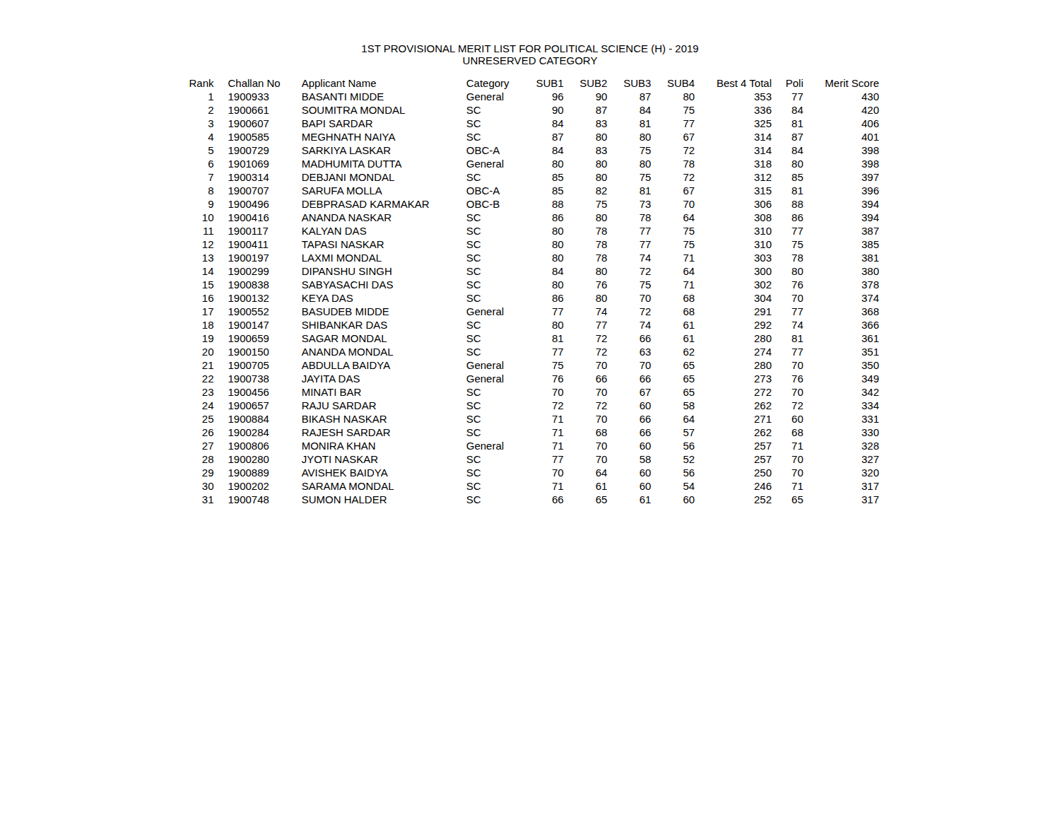1ST PROVISIONAL MERIT LIST FOR POLITICAL SCIENCE (H) - 2019
UNRESERVED CATEGORY
| Rank | Challan No | Applicant Name | Category | SUB1 | SUB2 | SUB3 | SUB4 | Best 4 Total | Poli | Merit Score |
| --- | --- | --- | --- | --- | --- | --- | --- | --- | --- | --- |
| 1 | 1900933 | BASANTI MIDDE | General | 96 | 90 | 87 | 80 | 353 | 77 | 430 |
| 2 | 1900661 | SOUMITRA MONDAL | SC | 90 | 87 | 84 | 75 | 336 | 84 | 420 |
| 3 | 1900607 | BAPI SARDAR | SC | 84 | 83 | 81 | 77 | 325 | 81 | 406 |
| 4 | 1900585 | MEGHNATH NAIYA | SC | 87 | 80 | 80 | 67 | 314 | 87 | 401 |
| 5 | 1900729 | SARKIYA LASKAR | OBC-A | 84 | 83 | 75 | 72 | 314 | 84 | 398 |
| 6 | 1901069 | MADHUMITA DUTTA | General | 80 | 80 | 80 | 78 | 318 | 80 | 398 |
| 7 | 1900314 | DEBJANI MONDAL | SC | 85 | 80 | 75 | 72 | 312 | 85 | 397 |
| 8 | 1900707 | SARUFA MOLLA | OBC-A | 85 | 82 | 81 | 67 | 315 | 81 | 396 |
| 9 | 1900496 | DEBPRASAD KARMAKAR | OBC-B | 88 | 75 | 73 | 70 | 306 | 88 | 394 |
| 10 | 1900416 | ANANDA NASKAR | SC | 86 | 80 | 78 | 64 | 308 | 86 | 394 |
| 11 | 1900117 | KALYAN DAS | SC | 80 | 78 | 77 | 75 | 310 | 77 | 387 |
| 12 | 1900411 | TAPASI NASKAR | SC | 80 | 78 | 77 | 75 | 310 | 75 | 385 |
| 13 | 1900197 | LAXMI MONDAL | SC | 80 | 78 | 74 | 71 | 303 | 78 | 381 |
| 14 | 1900299 | DIPANSHU SINGH | SC | 84 | 80 | 72 | 64 | 300 | 80 | 380 |
| 15 | 1900838 | SABYASACHI DAS | SC | 80 | 76 | 75 | 71 | 302 | 76 | 378 |
| 16 | 1900132 | KEYA DAS | SC | 86 | 80 | 70 | 68 | 304 | 70 | 374 |
| 17 | 1900552 | BASUDEB MIDDE | General | 77 | 74 | 72 | 68 | 291 | 77 | 368 |
| 18 | 1900147 | SHIBANKAR DAS | SC | 80 | 77 | 74 | 61 | 292 | 74 | 366 |
| 19 | 1900659 | SAGAR MONDAL | SC | 81 | 72 | 66 | 61 | 280 | 81 | 361 |
| 20 | 1900150 | ANANDA MONDAL | SC | 77 | 72 | 63 | 62 | 274 | 77 | 351 |
| 21 | 1900705 | ABDULLA BAIDYA | General | 75 | 70 | 70 | 65 | 280 | 70 | 350 |
| 22 | 1900738 | JAYITA DAS | General | 76 | 66 | 66 | 65 | 273 | 76 | 349 |
| 23 | 1900456 | MINATI BAR | SC | 70 | 70 | 67 | 65 | 272 | 70 | 342 |
| 24 | 1900657 | RAJU SARDAR | SC | 72 | 72 | 60 | 58 | 262 | 72 | 334 |
| 25 | 1900884 | BIKASH NASKAR | SC | 71 | 70 | 66 | 64 | 271 | 60 | 331 |
| 26 | 1900284 | RAJESH SARDAR | SC | 71 | 68 | 66 | 57 | 262 | 68 | 330 |
| 27 | 1900806 | MONIRA KHAN | General | 71 | 70 | 60 | 56 | 257 | 71 | 328 |
| 28 | 1900280 | JYOTI NASKAR | SC | 77 | 70 | 58 | 52 | 257 | 70 | 327 |
| 29 | 1900889 | AVISHEK BAIDYA | SC | 70 | 64 | 60 | 56 | 250 | 70 | 320 |
| 30 | 1900202 | SARAMA MONDAL | SC | 71 | 61 | 60 | 54 | 246 | 71 | 317 |
| 31 | 1900748 | SUMON HALDER | SC | 66 | 65 | 61 | 60 | 252 | 65 | 317 |